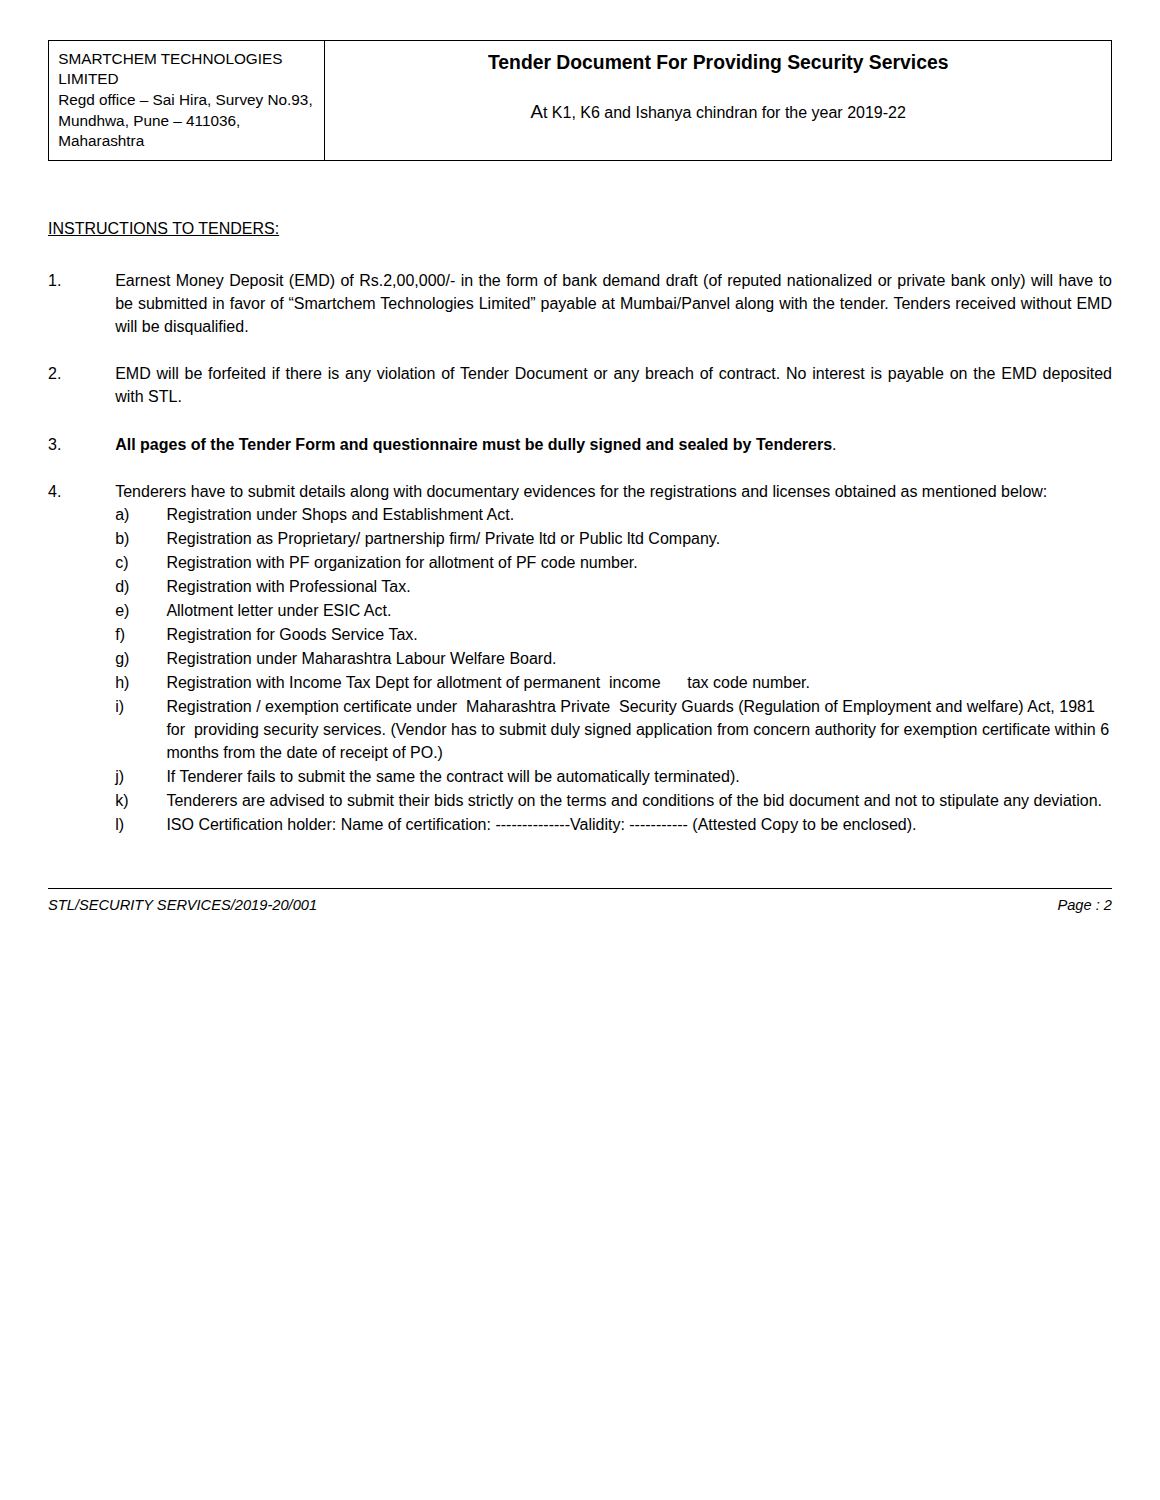| SMARTCHEM TECHNOLOGIES LIMITED Regd office – Sai Hira, Survey No.93, Mundhwa, Pune – 411036, Maharashtra | Tender Document For Providing Security Services A t K1, K6 and Ishanya chindran for the year 2019-22 |
INSTRUCTIONS TO TENDERS:
1. Earnest Money Deposit (EMD) of Rs.2,00,000/- in the form of bank demand draft (of reputed nationalized or private bank only) will have to be submitted in favor of “Smartchem Technologies Limited” payable at Mumbai/Panvel along with the tender. Tenders received without EMD will be disqualified.
2. EMD will be forfeited if there is any violation of Tender Document or any breach of contract. No interest is payable on the EMD deposited with STL.
3. All pages of the Tender Form and questionnaire must be dully signed and sealed by Tenderers.
4. Tenderers have to submit details along with documentary evidences for the registrations and licenses obtained as mentioned below:
a) Registration under Shops and Establishment Act.
b) Registration as Proprietary/ partnership firm/ Private ltd or Public ltd Company.
c) Registration with PF organization for allotment of PF code number.
d) Registration with Professional Tax.
e) Allotment letter under ESIC Act.
f) Registration for Goods Service Tax.
g) Registration under Maharashtra Labour Welfare Board.
h) Registration with Income Tax Dept for allotment of permanent income tax code number.
i) Registration / exemption certificate under Maharashtra Private Security Guards (Regulation of Employment and welfare) Act, 1981 for providing security services. (Vendor has to submit duly signed application from concern authority for exemption certificate within 6 months from the date of receipt of PO.)
j) If Tenderer fails to submit the same the contract will be automatically terminated).
k) Tenderers are advised to submit their bids strictly on the terms and conditions of the bid document and not to stipulate any deviation.
l) ISO Certification holder: Name of certification: --------------Validity: ----------- (Attested Copy to be enclosed).
STL/SECURITY SERVICES/2019-20/001 Page : 2